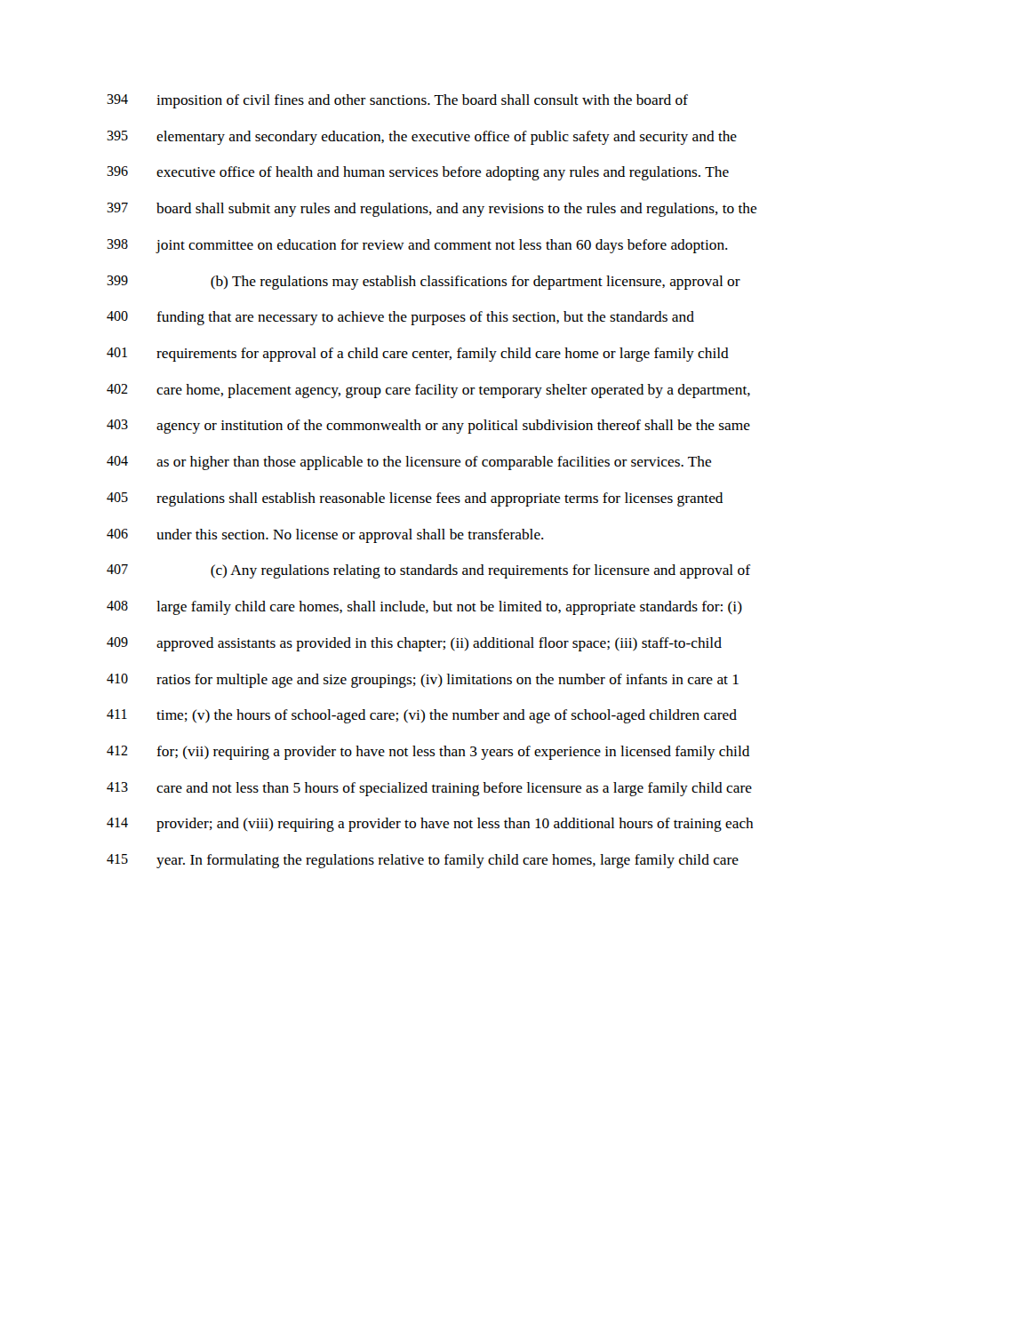394 imposition of civil fines and other sanctions. The board shall consult with the board of
395 elementary and secondary education, the executive office of public safety and security and the
396 executive office of health and human services before adopting any rules and regulations. The
397 board shall submit any rules and regulations, and any revisions to the rules and regulations, to the
398 joint committee on education for review and comment not less than 60 days before adoption.
399 (b) The regulations may establish classifications for department licensure, approval or
400 funding that are necessary to achieve the purposes of this section, but the standards and
401 requirements for approval of a child care center, family child care home or large family child
402 care home, placement agency, group care facility or temporary shelter operated by a department,
403 agency or institution of the commonwealth or any political subdivision thereof shall be the same
404 as or higher than those applicable to the licensure of comparable facilities or services. The
405 regulations shall establish reasonable license fees and appropriate terms for licenses granted
406 under this section. No license or approval shall be transferable.
407 (c) Any regulations relating to standards and requirements for licensure and approval of
408 large family child care homes, shall include, but not be limited to, appropriate standards for: (i)
409 approved assistants as provided in this chapter; (ii) additional floor space; (iii) staff-to-child
410 ratios for multiple age and size groupings; (iv) limitations on the number of infants in care at 1
411 time; (v) the hours of school-aged care; (vi) the number and age of school-aged children cared
412 for; (vii) requiring a provider to have not less than 3 years of experience in licensed family child
413 care and not less than 5 hours of specialized training before licensure as a large family child care
414 provider; and (viii) requiring a provider to have not less than 10 additional hours of training each
415 year. In formulating the regulations relative to family child care homes, large family child care